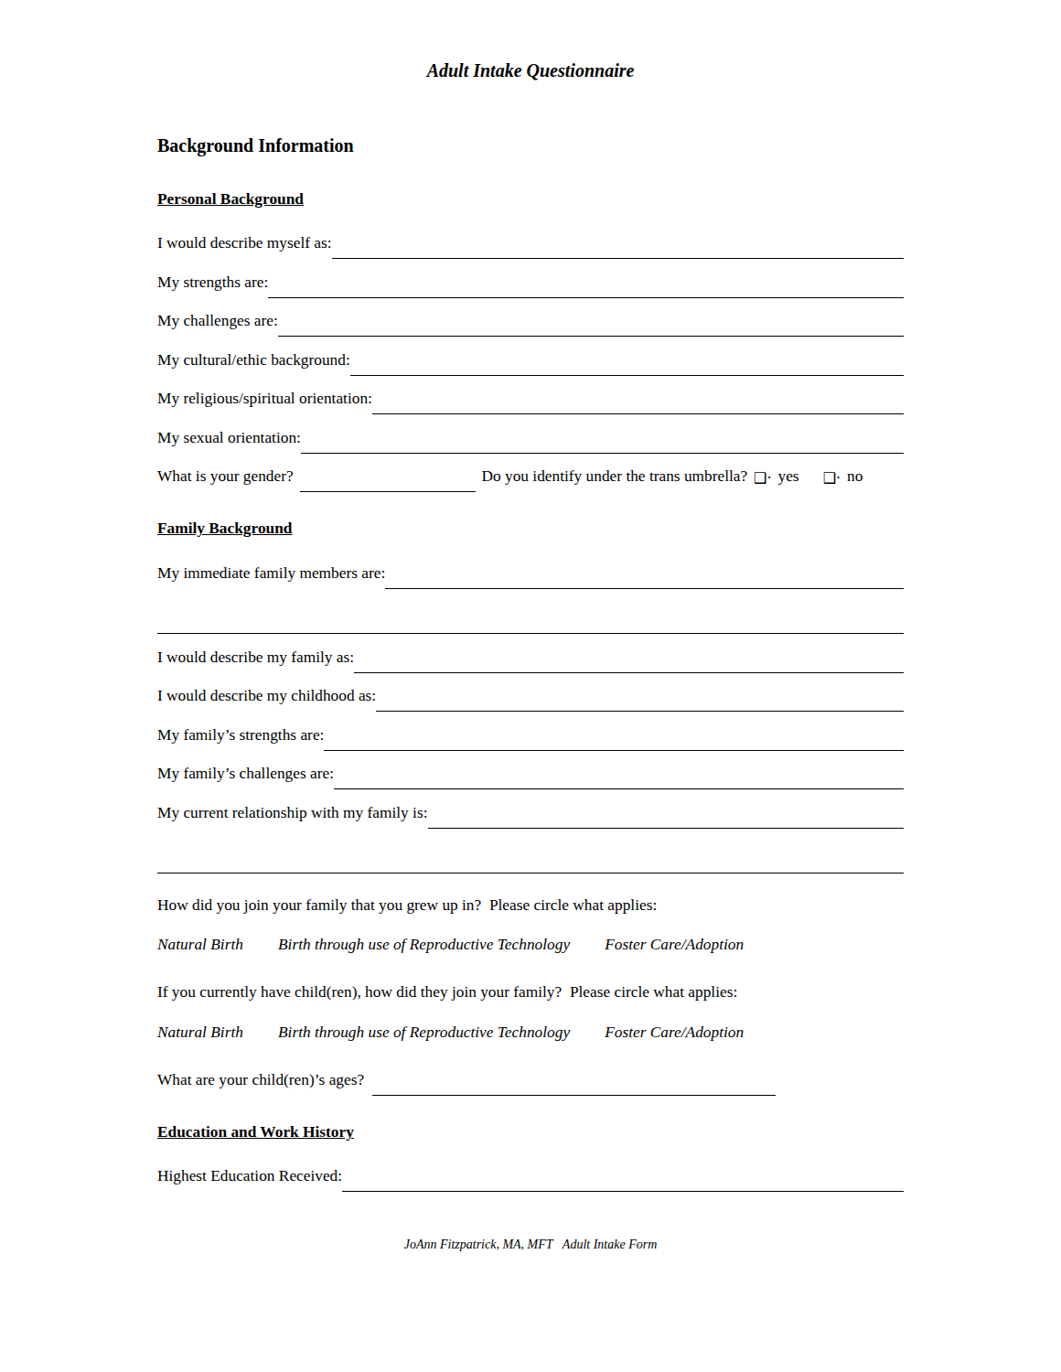Adult Intake Questionnaire
Background Information
Personal Background
I would describe myself as:
My strengths are:
My challenges are:
My cultural/ethic background:
My religious/spiritual orientation:
My sexual orientation:
What is your gender? Do you identify under the trans umbrella? ❑·yes ❑·no
Family Background
My immediate family members are:
I would describe my family as:
I would describe my childhood as:
My family’s strengths are:
My family’s challenges are:
My current relationship with my family is:
How did you join your family that you grew up in? Please circle what applies:
Natural Birth Birth through use of Reproductive Technology Foster Care/Adoption
If you currently have child(ren), how did they join your family? Please circle what applies:
Natural Birth Birth through use of Reproductive Technology Foster Care/Adoption
What are your child(ren)’s ages?
Education and Work History
Highest Education Received:
JoAnn Fitzpatrick, MA, MFT Adult Intake Form